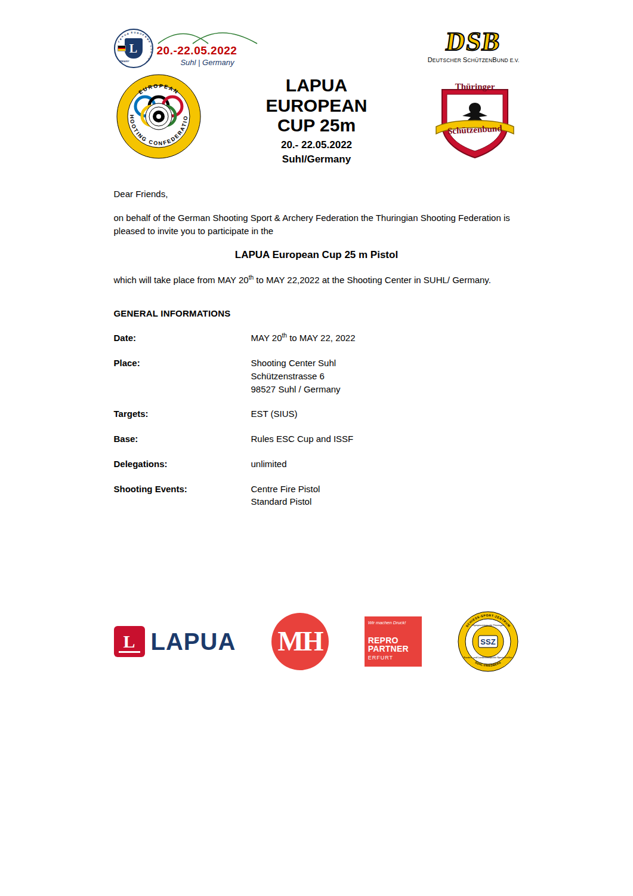L A P U A E U R O P E A N C U P 2 5 m
L
GERMANY
20.-22.05.2022
Suhl | Germany
DSB
DEUTSCHER SCHÜTZENBUND E.V.
EUROPEAN SHOOTING CONFEDERATION
LAPUA
EUROPEAN
CUP 25m
20.- 22.05.2022
Suhl/Germany
Schützenbund Thüringer
Dear Friends,
on behalf of the German Shooting Sport & Archery Federation the Thuringian Shooting Federation is pleased to invite you to participate in the
LAPUA European Cup 25 m Pistol
which will take place from MAY 20th to MAY 22,2022 at the Shooting Center in SUHL/ Germany.
GENERAL INFORMATIONS
| Date: | MAY 20 th to MAY 22, 2022 |
| Place: | Shooting Center Suhl Schützenstrasse 6 98527 Suhl / Germany |
| Targets: | EST (SIUS) |
| Base: | Rules ESC Cup and ISSF |
| Delegations: | unlimited |
| Shooting Events: | Centre Fire Pistol Standard Pistol |
L
LAPUA
MH
Wir machen Druck!
REPRO
PARTNER
ERFURT
SSZ SCHIESS-SPORT-ZENTRUM SUHL-FRIEDBERG Olympiastützpunkt Thüringen Bundes- und Landesstützpunkt Sportschießen